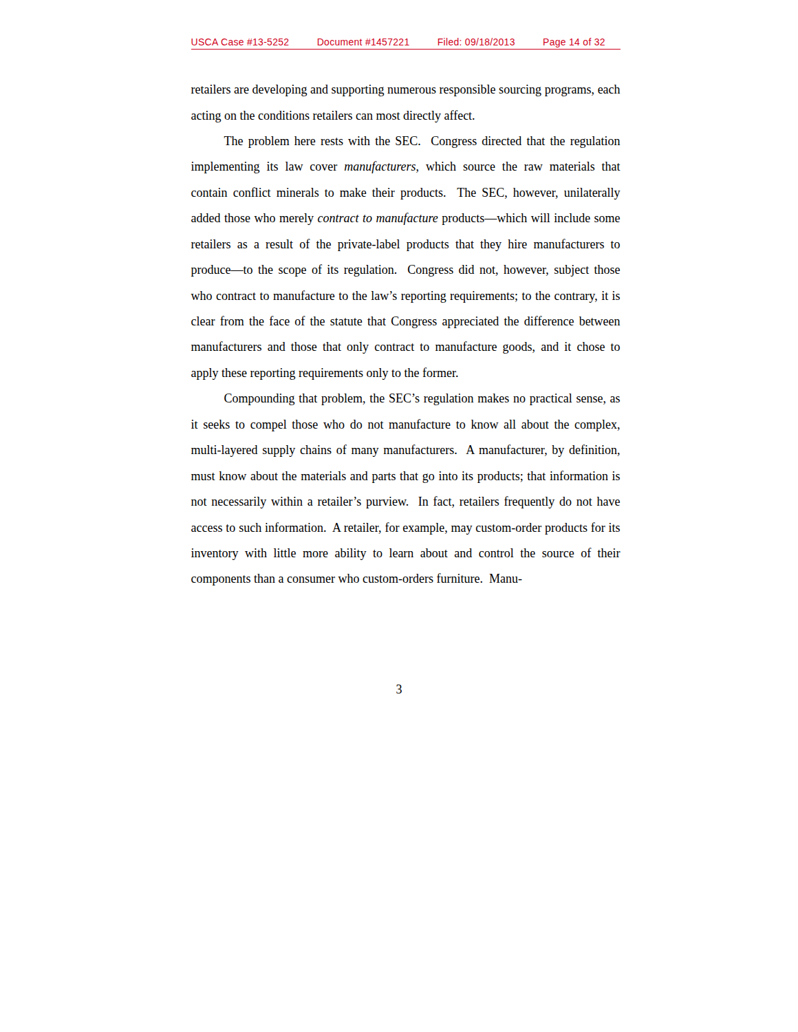USCA Case #13-5252 Document #1457221 Filed: 09/18/2013 Page 14 of 32
retailers are developing and supporting numerous responsible sourcing programs, each acting on the conditions retailers can most directly affect.
The problem here rests with the SEC. Congress directed that the regulation implementing its law cover manufacturers, which source the raw materials that contain conflict minerals to make their products. The SEC, however, unilaterally added those who merely contract to manufacture products—which will include some retailers as a result of the private-label products that they hire manufacturers to produce—to the scope of its regulation. Congress did not, however, subject those who contract to manufacture to the law’s reporting requirements; to the contrary, it is clear from the face of the statute that Congress appreciated the difference between manufacturers and those that only contract to manufacture goods, and it chose to apply these reporting requirements only to the former.
Compounding that problem, the SEC’s regulation makes no practical sense, as it seeks to compel those who do not manufacture to know all about the complex, multi-layered supply chains of many manufacturers. A manufacturer, by definition, must know about the materials and parts that go into its products; that information is not necessarily within a retailer’s purview. In fact, retailers frequently do not have access to such information. A retailer, for example, may custom-order products for its inventory with little more ability to learn about and control the source of their components than a consumer who custom-orders furniture. Manu-
3